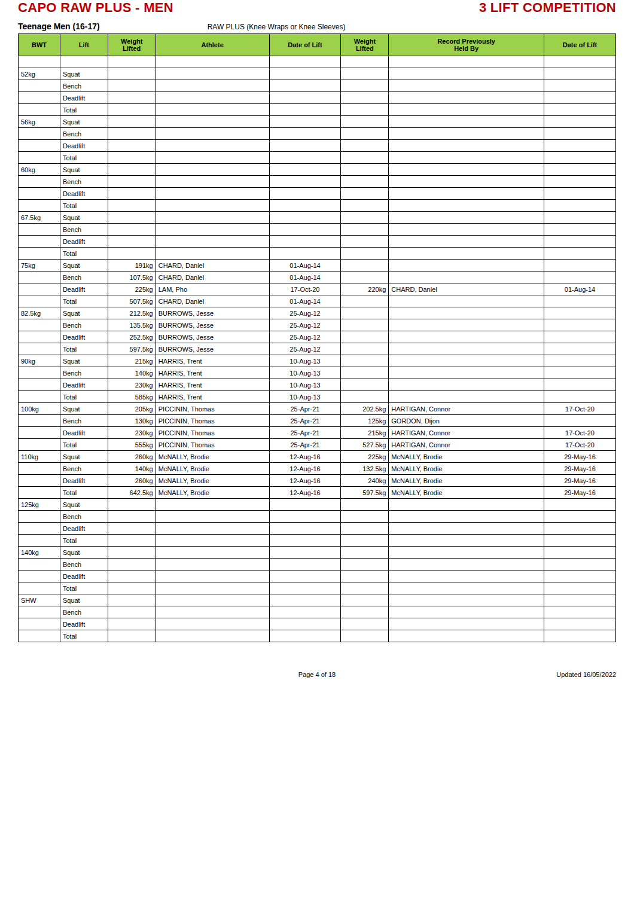CAPO RAW PLUS - MEN
3 LIFT COMPETITION
Teenage Men (16-17)
RAW PLUS (Knee Wraps or Knee Sleeves)
| BWT | Lift | Weight Lifted | Athlete | Date of Lift | Weight Lifted | Record Previously Held By | Date of Lift |
| --- | --- | --- | --- | --- | --- | --- | --- |
| 52kg | Squat | | | | | | |
| | Bench | | | | | | |
| | Deadlift | | | | | | |
| | Total | | | | | | |
| 56kg | Squat | | | | | | |
| | Bench | | | | | | |
| | Deadlift | | | | | | |
| | Total | | | | | | |
| 60kg | Squat | | | | | | |
| | Bench | | | | | | |
| | Deadlift | | | | | | |
| | Total | | | | | | |
| 67.5kg | Squat | | | | | | |
| | Bench | | | | | | |
| | Deadlift | | | | | | |
| | Total | | | | | | |
| 75kg | Squat | 191kg | CHARD, Daniel | 01-Aug-14 | | | |
| | Bench | 107.5kg | CHARD, Daniel | 01-Aug-14 | | | |
| | Deadlift | 225kg | LAM, Pho | 17-Oct-20 | 220kg | CHARD, Daniel | 01-Aug-14 |
| | Total | 507.5kg | CHARD, Daniel | 01-Aug-14 | | | |
| 82.5kg | Squat | 212.5kg | BURROWS, Jesse | 25-Aug-12 | | | |
| | Bench | 135.5kg | BURROWS, Jesse | 25-Aug-12 | | | |
| | Deadlift | 252.5kg | BURROWS, Jesse | 25-Aug-12 | | | |
| | Total | 597.5kg | BURROWS, Jesse | 25-Aug-12 | | | |
| 90kg | Squat | 215kg | HARRIS, Trent | 10-Aug-13 | | | |
| | Bench | 140kg | HARRIS, Trent | 10-Aug-13 | | | |
| | Deadlift | 230kg | HARRIS, Trent | 10-Aug-13 | | | |
| | Total | 585kg | HARRIS, Trent | 10-Aug-13 | | | |
| 100kg | Squat | 205kg | PICCININ, Thomas | 25-Apr-21 | 202.5kg | HARTIGAN, Connor | 17-Oct-20 |
| | Bench | 130kg | PICCININ, Thomas | 25-Apr-21 | 125kg | GORDON, Dijon | |
| | Deadlift | 230kg | PICCININ, Thomas | 25-Apr-21 | 215kg | HARTIGAN, Connor | 17-Oct-20 |
| | Total | 555kg | PICCININ, Thomas | 25-Apr-21 | 527.5kg | HARTIGAN, Connor | 17-Oct-20 |
| 110kg | Squat | 260kg | McNALLY, Brodie | 12-Aug-16 | 225kg | McNALLY, Brodie | 29-May-16 |
| | Bench | 140kg | McNALLY, Brodie | 12-Aug-16 | 132.5kg | McNALLY, Brodie | 29-May-16 |
| | Deadlift | 260kg | McNALLY, Brodie | 12-Aug-16 | 240kg | McNALLY, Brodie | 29-May-16 |
| | Total | 642.5kg | McNALLY, Brodie | 12-Aug-16 | 597.5kg | McNALLY, Brodie | 29-May-16 |
| 125kg | Squat | | | | | | |
| | Bench | | | | | | |
| | Deadlift | | | | | | |
| | Total | | | | | | |
| 140kg | Squat | | | | | | |
| | Bench | | | | | | |
| | Deadlift | | | | | | |
| | Total | | | | | | |
| SHW | Squat | | | | | | |
| | Bench | | | | | | |
| | Deadlift | | | | | | |
| | Total | | | | | | |
Page 4 of 18
Updated 16/05/2022